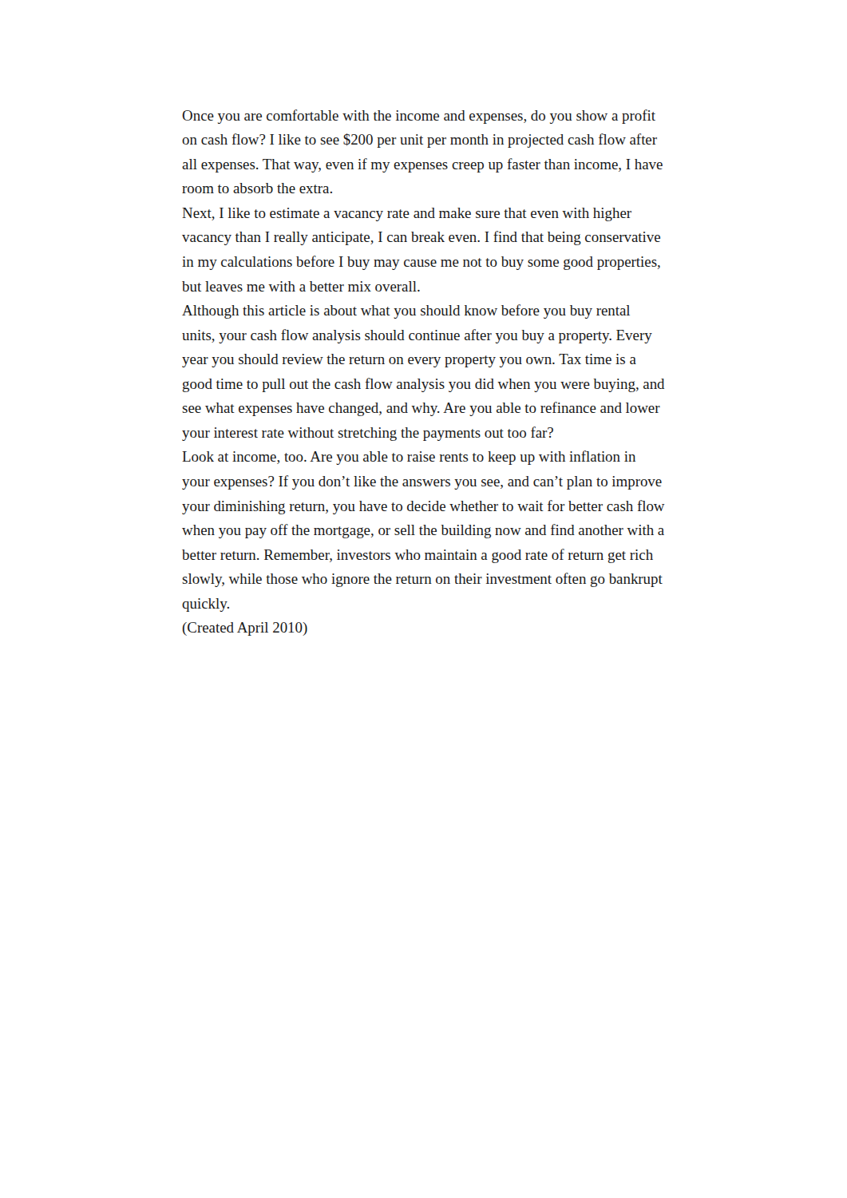Once you are comfortable with the income and expenses, do you show a profit on cash flow? I like to see $200 per unit per month in projected cash flow after all expenses. That way, even if my expenses creep up faster than income, I have room to absorb the extra.
Next, I like to estimate a vacancy rate and make sure that even with higher vacancy than I really anticipate, I can break even. I find that being conservative in my calculations before I buy may cause me not to buy some good properties, but leaves me with a better mix overall.
Although this article is about what you should know before you buy rental units, your cash flow analysis should continue after you buy a property. Every year you should review the return on every property you own. Tax time is a good time to pull out the cash flow analysis you did when you were buying, and see what expenses have changed, and why. Are you able to refinance and lower your interest rate without stretching the payments out too far?
Look at income, too. Are you able to raise rents to keep up with inflation in your expenses? If you don’t like the answers you see, and can’t plan to improve your diminishing return, you have to decide whether to wait for better cash flow when you pay off the mortgage, or sell the building now and find another with a better return. Remember, investors who maintain a good rate of return get rich slowly, while those who ignore the return on their investment often go bankrupt quickly.
(Created April 2010)